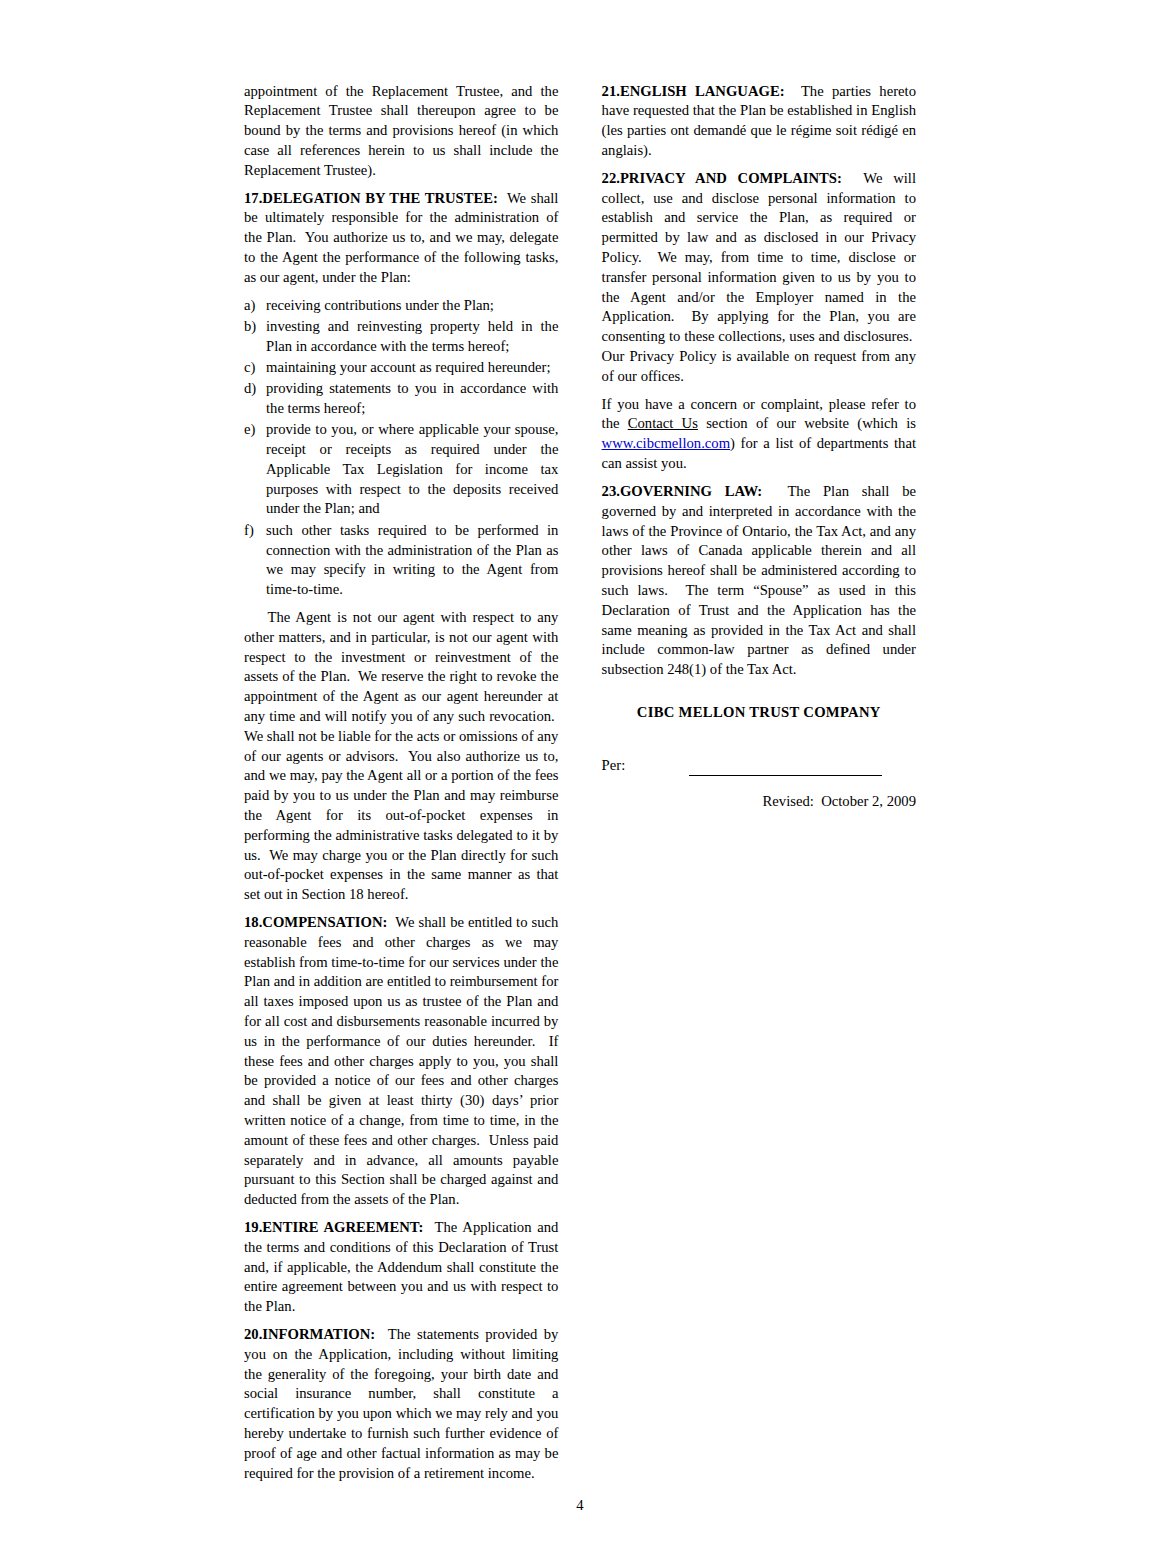appointment of the Replacement Trustee, and the Replacement Trustee shall thereupon agree to be bound by the terms and provisions hereof (in which case all references herein to us shall include the Replacement Trustee).
17.DELEGATION BY THE TRUSTEE: We shall be ultimately responsible for the administration of the Plan. You authorize us to, and we may, delegate to the Agent the performance of the following tasks, as our agent, under the Plan:
a) receiving contributions under the Plan;
b) investing and reinvesting property held in the Plan in accordance with the terms hereof;
c) maintaining your account as required hereunder;
d) providing statements to you in accordance with the terms hereof;
e) provide to you, or where applicable your spouse, receipt or receipts as required under the Applicable Tax Legislation for income tax purposes with respect to the deposits received under the Plan; and
f) such other tasks required to be performed in connection with the administration of the Plan as we may specify in writing to the Agent from time-to-time.
The Agent is not our agent with respect to any other matters, and in particular, is not our agent with respect to the investment or reinvestment of the assets of the Plan. We reserve the right to revoke the appointment of the Agent as our agent hereunder at any time and will notify you of any such revocation. We shall not be liable for the acts or omissions of any of our agents or advisors. You also authorize us to, and we may, pay the Agent all or a portion of the fees paid by you to us under the Plan and may reimburse the Agent for its out-of-pocket expenses in performing the administrative tasks delegated to it by us. We may charge you or the Plan directly for such out-of-pocket expenses in the same manner as that set out in Section 18 hereof.
18.COMPENSATION: We shall be entitled to such reasonable fees and other charges as we may establish from time-to-time for our services under the Plan and in addition are entitled to reimbursement for all taxes imposed upon us as trustee of the Plan and for all cost and disbursements reasonable incurred by us in the performance of our duties hereunder. If these fees and other charges apply to you, you shall be provided a notice of our fees and other charges and shall be given at least thirty (30) days’ prior written notice of a change, from time to time, in the amount of these fees and other charges. Unless paid separately and in advance, all amounts payable pursuant to this Section shall be charged against and deducted from the assets of the Plan.
19.ENTIRE AGREEMENT: The Application and the terms and conditions of this Declaration of Trust and, if applicable, the Addendum shall constitute the entire agreement between you and us with respect to the Plan.
20.INFORMATION: The statements provided by you on the Application, including without limiting the generality of the foregoing, your birth date and social insurance number, shall constitute a certification by you upon which we may rely and you hereby undertake to furnish such further evidence of proof of age and other factual information as may be required for the provision of a retirement income.
21.ENGLISH LANGUAGE: The parties hereto have requested that the Plan be established in English (les parties ont demandé que le régime soit rédigé en anglais).
22.PRIVACY AND COMPLAINTS: We will collect, use and disclose personal information to establish and service the Plan, as required or permitted by law and as disclosed in our Privacy Policy. We may, from time to time, disclose or transfer personal information given to us by you to the Agent and/or the Employer named in the Application. By applying for the Plan, you are consenting to these collections, uses and disclosures. Our Privacy Policy is available on request from any of our offices.
If you have a concern or complaint, please refer to the Contact Us section of our website (which is www.cibcmellon.com) for a list of departments that can assist you.
23.GOVERNING LAW: The Plan shall be governed by and interpreted in accordance with the laws of the Province of Ontario, the Tax Act, and any other laws of Canada applicable therein and all provisions hereof shall be administered according to such laws. The term “Spouse” as used in this Declaration of Trust and the Application has the same meaning as provided in the Tax Act and shall include common-law partner as defined under subsection 248(1) of the Tax Act.
CIBC MELLON TRUST COMPANY
Per:   
Revised: October 2, 2009
4